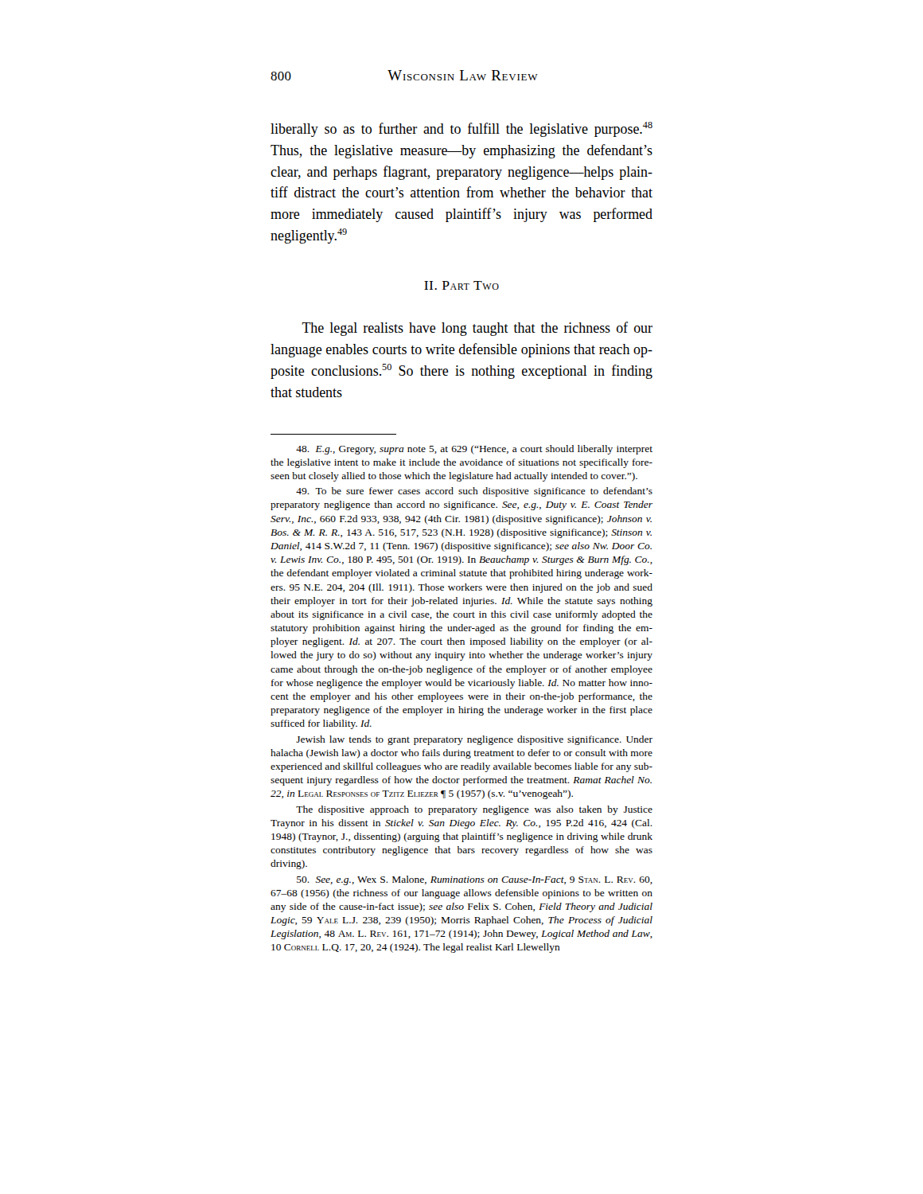800 Wisconsin Law Review
liberally so as to further and to fulfill the legislative purpose.48 Thus, the legislative measure—by emphasizing the defendant’s clear, and perhaps flagrant, preparatory negligence—helps plaintiff distract the court’s attention from whether the behavior that more immediately caused plaintiff’s injury was performed negligently.49
II. Part Two
The legal realists have long taught that the richness of our language enables courts to write defensible opinions that reach opposite conclusions.50 So there is nothing exceptional in finding that students
48. E.g., Gregory, supra note 5, at 629 (“Hence, a court should liberally interpret the legislative intent to make it include the avoidance of situations not specifically foreseen but closely allied to those which the legislature had actually intended to cover.”).
49. To be sure fewer cases accord such dispositive significance to defendant’s preparatory negligence than accord no significance. See, e.g., Duty v. E. Coast Tender Serv., Inc., 660 F.2d 933, 938, 942 (4th Cir. 1981) (dispositive significance); Johnson v. Bos. & M. R. R., 143 A. 516, 517, 523 (N.H. 1928) (dispositive significance); Stinson v. Daniel, 414 S.W.2d 7, 11 (Tenn. 1967) (dispositive significance); see also Nw. Door Co. v. Lewis Inv. Co., 180 P. 495, 501 (Or. 1919). In Beauchamp v. Sturges & Burn Mfg. Co., the defendant employer violated a criminal statute that prohibited hiring underage workers. 95 N.E. 204, 204 (Ill. 1911). Those workers were then injured on the job and sued their employer in tort for their job-related injuries. Id. While the statute says nothing about its significance in a civil case, the court in this civil case uniformly adopted the statutory prohibition against hiring the under-aged as the ground for finding the employer negligent. Id. at 207. The court then imposed liability on the employer (or allowed the jury to do so) without any inquiry into whether the underage worker’s injury came about through the on-the-job negligence of the employer or of another employee for whose negligence the employer would be vicariously liable. Id. No matter how innocent the employer and his other employees were in their on-the-job performance, the preparatory negligence of the employer in hiring the underage worker in the first place sufficed for liability. Id.
Jewish law tends to grant preparatory negligence dispositive significance. Under halacha (Jewish law) a doctor who fails during treatment to defer to or consult with more experienced and skillful colleagues who are readily available becomes liable for any subsequent injury regardless of how the doctor performed the treatment. Ramat Rachel No. 22, in Legal Responses of Tzitz Eliezer ¶ 5 (1957) (s.v. “u’venogeah”).
The dispositive approach to preparatory negligence was also taken by Justice Traynor in his dissent in Stickel v. San Diego Elec. Ry. Co., 195 P.2d 416, 424 (Cal. 1948) (Traynor, J., dissenting) (arguing that plaintiff’s negligence in driving while drunk constitutes contributory negligence that bars recovery regardless of how she was driving).
50. See, e.g., Wex S. Malone, Ruminations on Cause-In-Fact, 9 Stan. L. Rev. 60, 67–68 (1956) (the richness of our language allows defensible opinions to be written on any side of the cause-in-fact issue); see also Felix S. Cohen, Field Theory and Judicial Logic, 59 Yale L.J. 238, 239 (1950); Morris Raphael Cohen, The Process of Judicial Legislation, 48 Am. L. Rev. 161, 171–72 (1914); John Dewey, Logical Method and Law, 10 Cornell L.Q. 17, 20, 24 (1924). The legal realist Karl Llewellyn